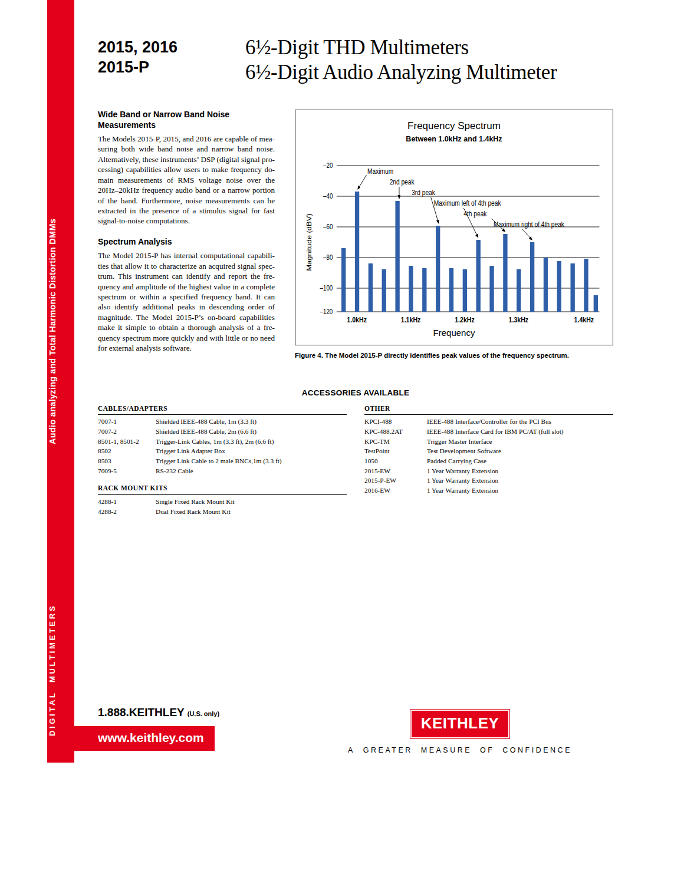Audio analyzing and Total Harmonic Distortion DMMs
DIGITAL MULTIMETERS
2015, 2016
2015-P
6½-Digit THD Multimeters
6½-Digit Audio Analyzing Multimeter
Wide Band or Narrow Band Noise Measurements
The Models 2015-P, 2015, and 2016 are capable of measuring both wide band noise and narrow band noise. Alternatively, these instruments’ DSP (digital signal processing) capabilities allow users to make frequency domain measurements of RMS voltage noise over the 20Hz–20kHz frequency audio band or a narrow portion of the band. Furthermore, noise measurements can be extracted in the presence of a stimulus signal for fast signal-to-noise computations.
Spectrum Analysis
The Model 2015-P has internal computational capabilities that allow it to characterize an acquired signal spectrum. This instrument can identify and report the frequency and amplitude of the highest value in a complete spectrum or within a specified frequency band. It can also identify additional peaks in descending order of magnitude. The Model 2015-P’s on-board capabilities make it simple to obtain a thorough analysis of a frequency spectrum more quickly and with little or no need for external analysis software.
Frequency Spectrum
Between 1.0kHz and 1.4kHz
Magnitude (dBV) –20 –40 –60 –80 –100 –120 Maximum 2nd peak 3rd peak Maximum left of 4th peak 4th peak Maximum right of 4th peak 1.0kHz 1.1kHz 1.2kHz 1.3kHz 1.4kHz
Frequency
Figure 4. The Model 2015-P directly identifies peak values of the frequency spectrum.
ACCESSORIES AVAILABLE
CABLES/ADAPTERS
| 7007-1 | Shielded IEEE-488 Cable, 1m (3.3 ft) |
| 7007-2 | Shielded IEEE-488 Cable, 2m (6.6 ft) |
| 8501-1, 8501-2 | Trigger-Link Cables, 1m (3.3 ft), 2m (6.6 ft) |
| 8502 | Trigger Link Adapter Box |
| 8503 | Trigger Link Cable to 2 male BNCs,1m (3.3 ft) |
| 7009-5 | RS-232 Cable |
RACK MOUNT KITS
| 4288-1 | Single Fixed Rack Mount Kit |
| 4288-2 | Dual Fixed Rack Mount Kit |
OTHER
| KPCI-488 | IEEE-488 Interface/Controller for the PCI Bus |
| KPC-488.2AT | IEEE-488 Interface Card for IBM PC/AT (full slot) |
| KPC-TM | Trigger Master Interface |
| TestPoint | Test Development Software |
| 1050 | Padded Carrying Case |
| 2015-EW | 1 Year Warranty Extension |
| 2015-P-EW | 1 Year Warranty Extension |
| 2016-EW | 1 Year Warranty Extension |
1.888.KEITHLEY (U.S. only)
www.keithley.com
KEITHLEY
A GREATER MEASURE OF CONFIDENCE